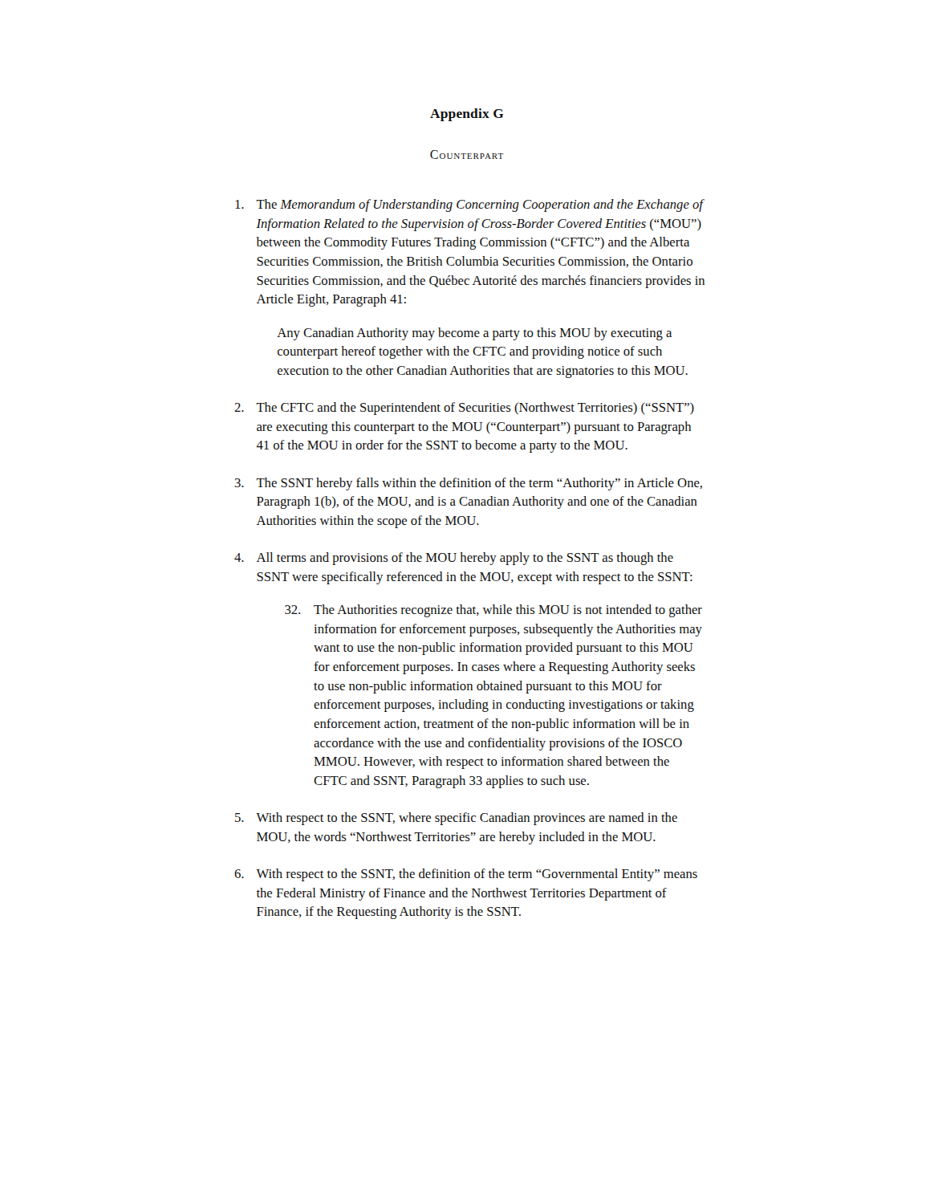Appendix G
Counterpart
The Memorandum of Understanding Concerning Cooperation and the Exchange of Information Related to the Supervision of Cross-Border Covered Entities (“MOU”) between the Commodity Futures Trading Commission (“CFTC”) and the Alberta Securities Commission, the British Columbia Securities Commission, the Ontario Securities Commission, and the Québec Autorité des marchés financiers provides in Article Eight, Paragraph 41:
Any Canadian Authority may become a party to this MOU by executing a counterpart hereof together with the CFTC and providing notice of such execution to the other Canadian Authorities that are signatories to this MOU.
The CFTC and the Superintendent of Securities (Northwest Territories) (“SSNT”) are executing this counterpart to the MOU (“Counterpart”) pursuant to Paragraph 41 of the MOU in order for the SSNT to become a party to the MOU.
The SSNT hereby falls within the definition of the term “Authority” in Article One, Paragraph 1(b), of the MOU, and is a Canadian Authority and one of the Canadian Authorities within the scope of the MOU.
All terms and provisions of the MOU hereby apply to the SSNT as though the SSNT were specifically referenced in the MOU, except with respect to the SSNT:
32. The Authorities recognize that, while this MOU is not intended to gather information for enforcement purposes, subsequently the Authorities may want to use the non-public information provided pursuant to this MOU for enforcement purposes. In cases where a Requesting Authority seeks to use non-public information obtained pursuant to this MOU for enforcement purposes, including in conducting investigations or taking enforcement action, treatment of the non-public information will be in accordance with the use and confidentiality provisions of the IOSCO MMOU. However, with respect to information shared between the CFTC and SSNT, Paragraph 33 applies to such use.
With respect to the SSNT, where specific Canadian provinces are named in the MOU, the words “Northwest Territories” are hereby included in the MOU.
With respect to the SSNT, the definition of the term “Governmental Entity” means the Federal Ministry of Finance and the Northwest Territories Department of Finance, if the Requesting Authority is the SSNT.